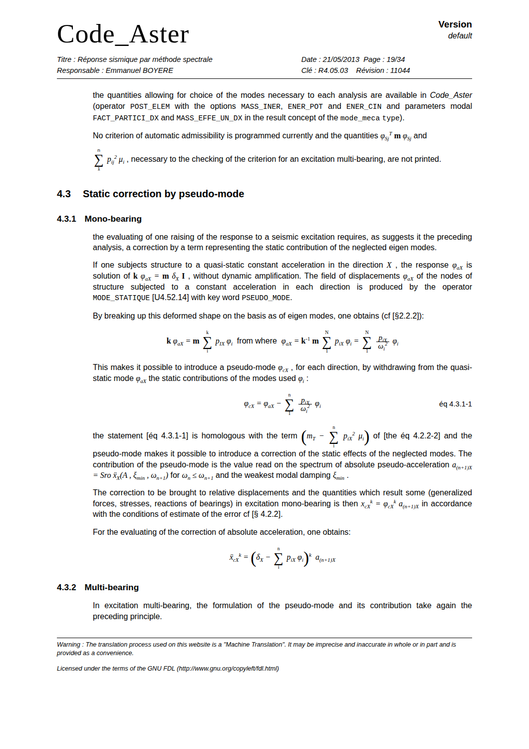Versiondefault
Code_Aster
| Titre : Réponse sismique par méthode spectrale | Date : 21/05/2013 Page : 19/34 |
| Responsable : Emmanuel BOYERE | Clé : R4.05.03 Révision : 11044 |
the quantities allowing for choice of the modes necessary to each analysis are available in Code_Aster (operator POST_ELEM with the options MASS_INER, ENER_POT and ENER_CIN and parameters modal FACT_PARTICI_DX and MASS_EFFE_UN_DX in the result concept of the mode_meca type).
No criterion of automatic admissibility is programmed currently and the quantities φSjT m φSj and
n∑1 pij2 μi , necessary to the checking of the criterion for an excitation multi-bearing, are not printed.
4.3 Static correction by pseudo-mode
4.3.1 Mono-bearing
the evaluating of one raising of the response to a seismic excitation requires, as suggests it the preceding analysis, a correction by a term representing the static contribution of the neglected eigen modes.
If one subjects structure to a quasi-static constant acceleration in the direction X , the response φaX is solution of k φaX = m δX I , without dynamic amplification. The field of displacements φaX of the nodes of structure subjected to a constant acceleration in each direction is produced by the operator MODE_STATIQUE [U4.52.14] with key word PSEUDO_MODE.
By breaking up this deformed shape on the basis as of eigen modes, one obtains (cf [§2.2.2]):
k φaX = m k∑i pIX φi from where φaX = k-1 m N∑1 piX φi = N∑1 piX ωi2 φi
This makes it possible to introduce a pseudo-mode φcX , for each direction, by withdrawing from the quasi-static mode φaX the static contributions of the modes used φi :
φcX = φaX − n∑1 piX ωi2 φi éq 4.3.1-1
the statement [éq 4.3.1-1] is homologous with the term (mT − n∑i piX2 μi) of [the éq 4.2.2-2] and the pseudo-mode makes it possible to introduce a correction of the static effects of the neglected modes. The contribution of the pseudo-mode is the value read on the spectrum of absolute pseudo-acceleration a(n+1)X = Sro ẍX(A , ξmin , ωn+1) for ωn ≤ ωn+1 and the weakest modal damping ξmin .
The correction to be brought to relative displacements and the quantities which result some (generalized forces, stresses, reactions of bearings) in excitation mono-bearing is then xcXk = φcXk a(n+1)X in accordance with the conditions of estimate of the error cf [§ 4.2.2].
For the evaluating of the correction of absolute acceleration, one obtains:
ẍcXk = (δX − n∑i piX φi)k a(n+1)X
4.3.2 Multi-bearing
In excitation multi-bearing, the formulation of the pseudo-mode and its contribution take again the preceding principle.
Warning : The translation process used on this website is a "Machine Translation". It may be imprecise and inaccurate in whole or in part and is provided as a convenience.
Licensed under the terms of the GNU FDL (http://www.gnu.org/copyleft/fdl.html)